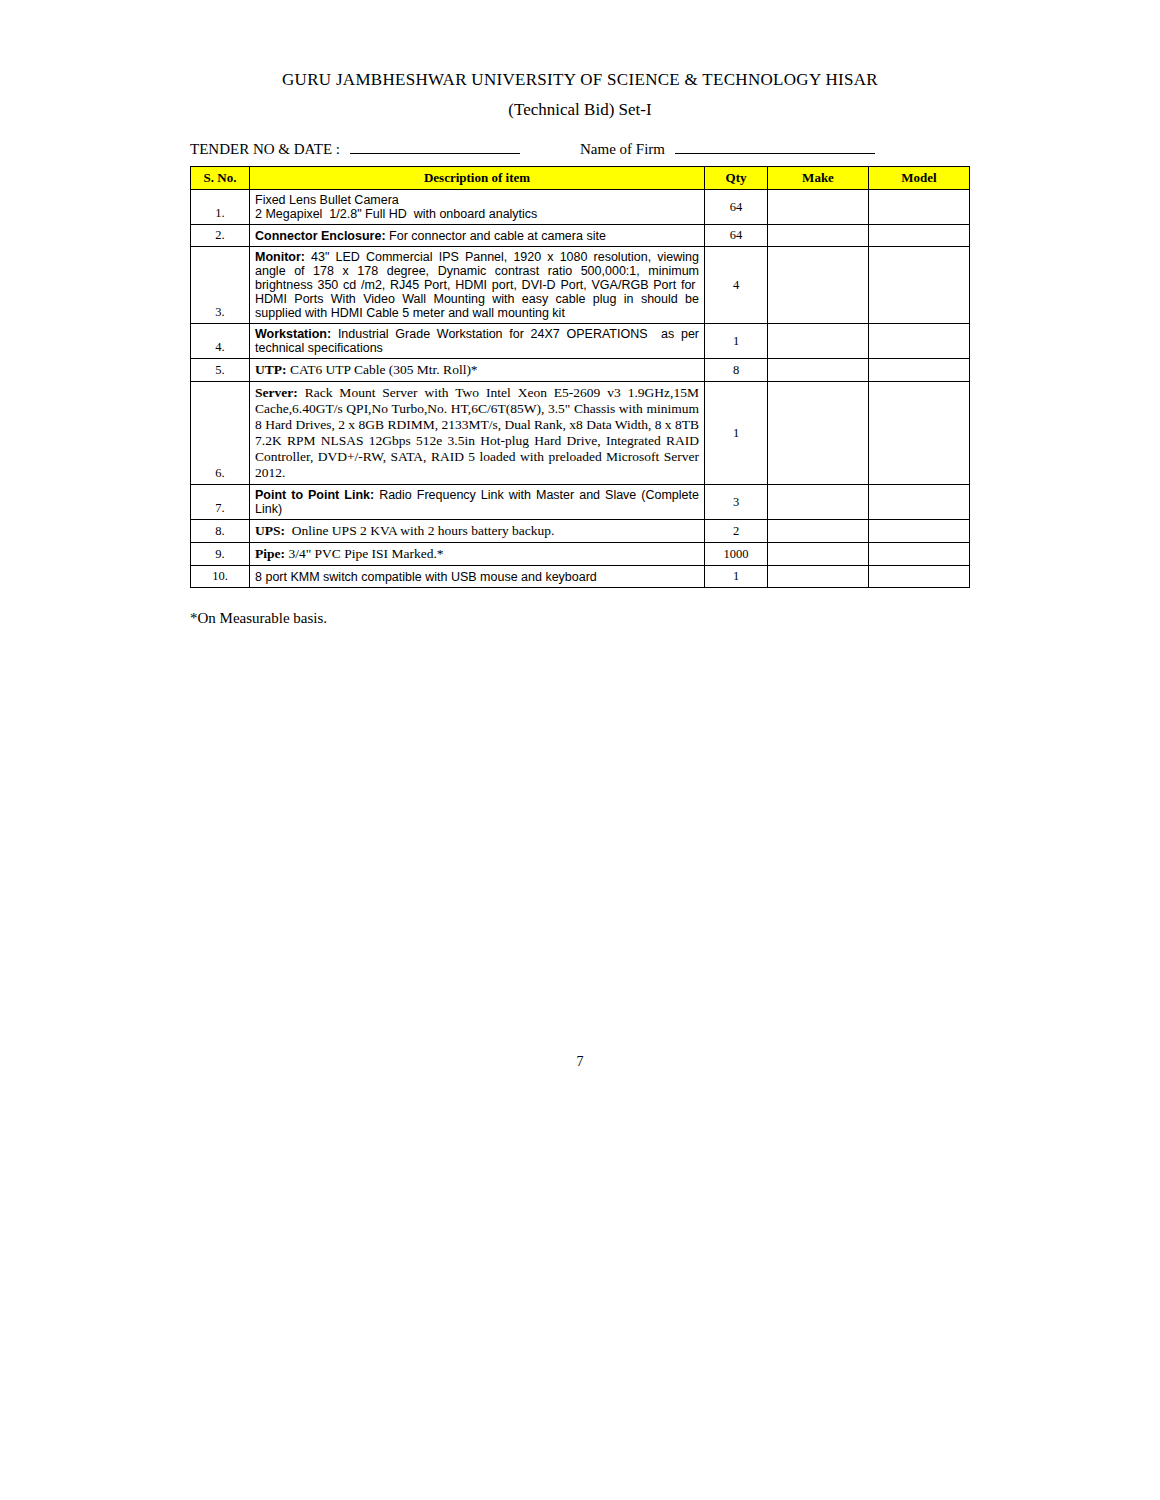GURU JAMBHESHWAR UNIVERSITY OF SCIENCE & TECHNOLOGY HISAR
(Technical Bid) Set-I
TENDER NO & DATE : Name of Firm
| S. No. | Description of item | Qty | Make | Model |
| --- | --- | --- | --- | --- |
| 1. | Fixed Lens Bullet Camera 2 Megapixel 1/2.8" Full HD with onboard analytics | 64 | | |
| 2. | Connector Enclosure: For connector and cable at camera site | 64 | | |
| 3. | Monitor: 43" LED Commercial IPS Pannel, 1920 x 1080 resolution, viewing angle of 178 x 178 degree, Dynamic contrast ratio 500,000:1, minimum brightness 350 cd /m2, RJ45 Port, HDMI port, DVI-D Port, VGA/RGB Port for HDMI Ports With Video Wall Mounting with easy cable plug in should be supplied with HDMI Cable 5 meter and wall mounting kit | 4 | | |
| 4. | Workstation: Industrial Grade Workstation for 24X7 OPERATIONS as per technical specifications | 1 | | |
| 5. | UTP: CAT6 UTP Cable (305 Mtr. Roll)* | 8 | | |
| 6. | Server: Rack Mount Server with Two Intel Xeon E5-2609 v3 1.9GHz,15M Cache,6.40GT/s QPI,No Turbo,No. HT,6C/6T(85W), 3.5" Chassis with minimum 8 Hard Drives, 2 x 8GB RDIMM, 2133MT/s, Dual Rank, x8 Data Width, 8 x 8TB 7.2K RPM NLSAS 12Gbps 512e 3.5in Hot-plug Hard Drive, Integrated RAID Controller, DVD+/-RW, SATA, RAID 5 loaded with preloaded Microsoft Server 2012. | 1 | | |
| 7. | Point to Point Link: Radio Frequency Link with Master and Slave (Complete Link) | 3 | | |
| 8. | UPS: Online UPS 2 KVA with 2 hours battery backup. | 2 | | |
| 9. | Pipe: 3/4" PVC Pipe ISI Marked.* | 1000 | | |
| 10. | 8 port KMM switch compatible with USB mouse and keyboard | 1 | | |
*On Measurable basis.
7